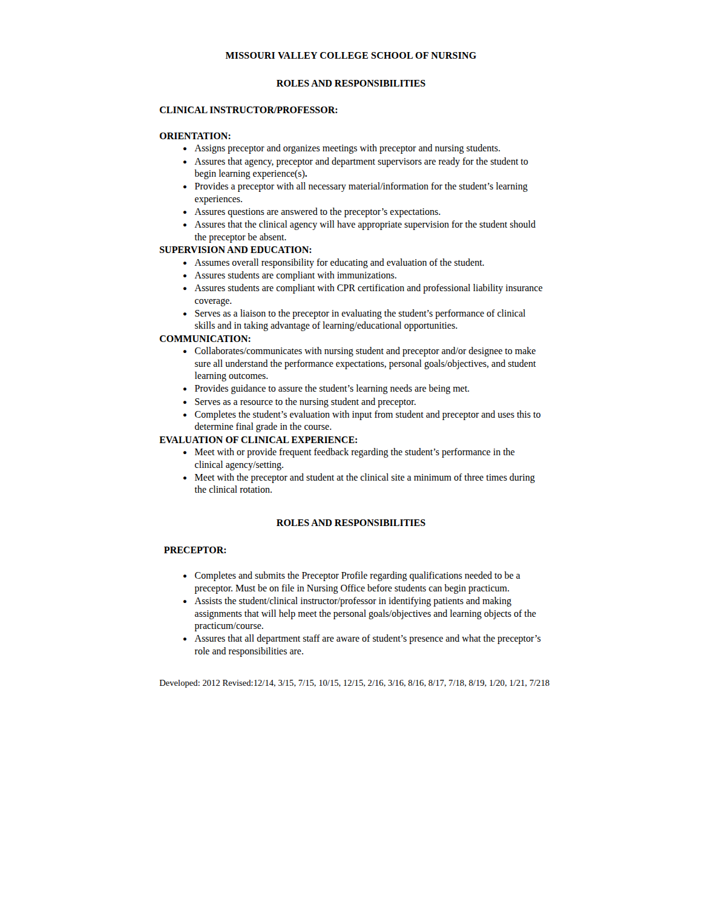Missouri Valley College School of Nursing
Roles and Responsibilities
Clinical Instructor/Professor:
Orientation:
Assigns preceptor and organizes meetings with preceptor and nursing students.
Assures that agency, preceptor and department supervisors are ready for the student to begin learning experience(s).
Provides a preceptor with all necessary material/information for the student’s learning experiences.
Assures questions are answered to the preceptor’s expectations.
Assures that the clinical agency will have appropriate supervision for the student should the preceptor be absent.
Supervision and Education:
Assumes overall responsibility for educating and evaluation of the student.
Assures students are compliant with immunizations.
Assures students are compliant with CPR certification and professional liability insurance coverage.
Serves as a liaison to the preceptor in evaluating the student’s performance of clinical skills and in taking advantage of learning/educational opportunities.
Communication:
Collaborates/communicates with nursing student and preceptor and/or designee to make sure all understand the performance expectations, personal goals/objectives, and student learning outcomes.
Provides guidance to assure the student’s learning needs are being met.
Serves as a resource to the nursing student and preceptor.
Completes the student’s evaluation with input from student and preceptor and uses this to determine final grade in the course.
Evaluation of Clinical Experience:
Meet with or provide frequent feedback regarding the student’s performance in the clinical agency/setting.
Meet with the preceptor and student at the clinical site a minimum of three times during the clinical rotation.
Roles and Responsibilities
Preceptor:
Completes and submits the Preceptor Profile regarding qualifications needed to be a preceptor. Must be on file in Nursing Office before students can begin practicum.
Assists the student/clinical instructor/professor in identifying patients and making assignments that will help meet the personal goals/objectives and learning objects of the practicum/course.
Assures that all department staff are aware of student’s presence and what the preceptor’s role and responsibilities are.
Developed: 2012 Revised:12/14, 3/15, 7/15, 10/15, 12/15, 2/16, 3/16, 8/16, 8/17, 7/18, 8/19, 1/20, 1/21, 7/21 8